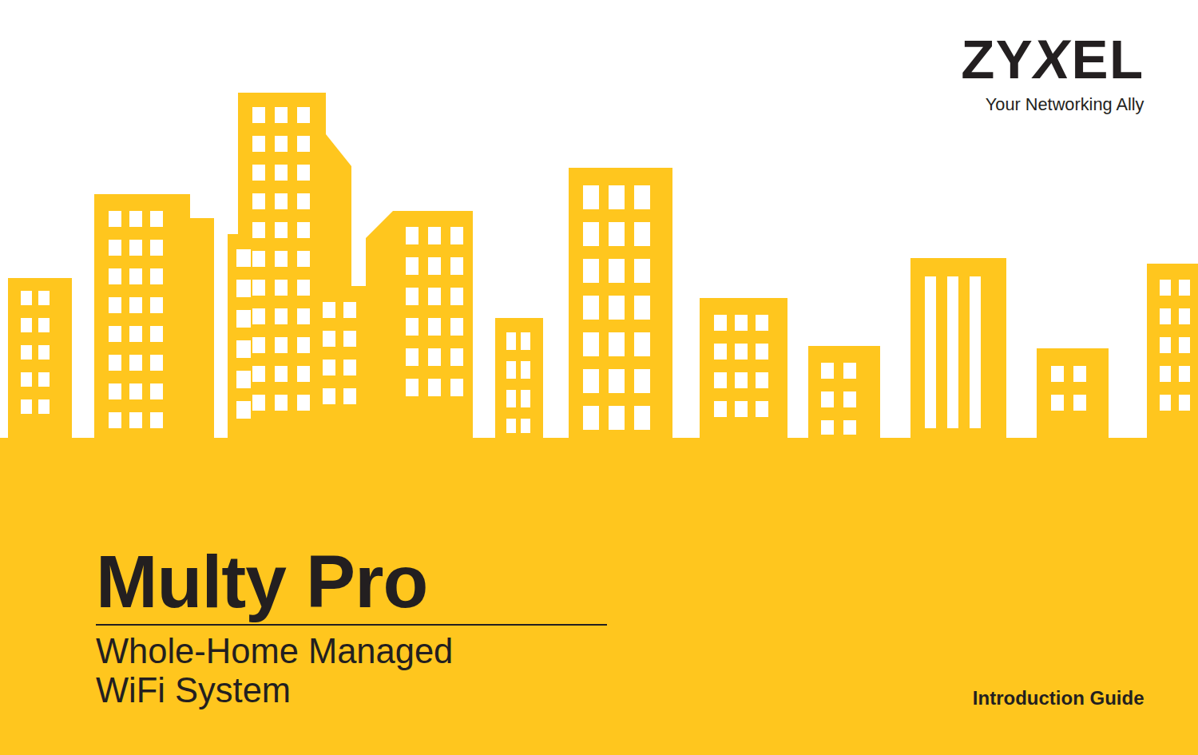ZYXEL
Your Networking Ally
Multy Pro
Whole-Home Managed
WiFi System
Introduction Guide